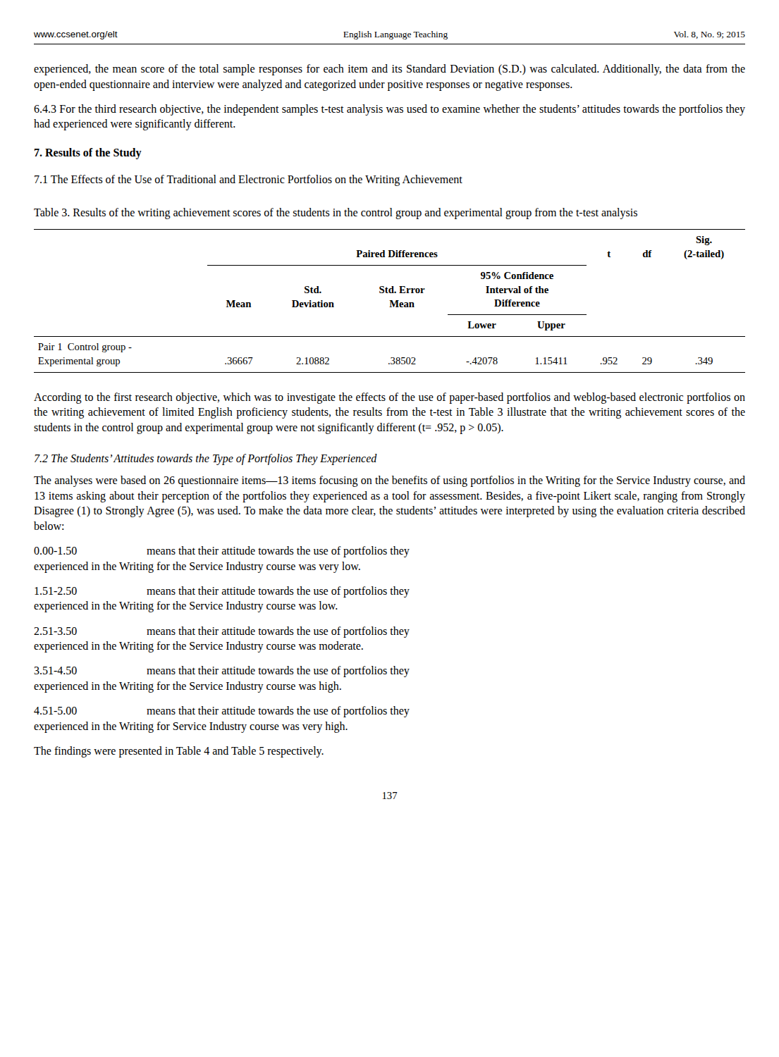www.ccsenet.org/elt English Language Teaching Vol. 8, No. 9; 2015
experienced, the mean score of the total sample responses for each item and its Standard Deviation (S.D.) was calculated. Additionally, the data from the open-ended questionnaire and interview were analyzed and categorized under positive responses or negative responses.
6.4.3 For the third research objective, the independent samples t-test analysis was used to examine whether the students’ attitudes towards the portfolios they had experienced were significantly different.
7. Results of the Study
7.1 The Effects of the Use of Traditional and Electronic Portfolios on the Writing Achievement
Table 3. Results of the writing achievement scores of the students in the control group and experimental group from the t-test analysis
| | Paired Differences | t | df | Sig. (2-tailed) |
| --- | --- | --- | --- | --- |
| | Mean | Std. Deviation | Std. Error Mean | 95% Confidence Interval of the Difference | | | |
| | | | | Lower | Upper | | | |
| Pair 1 Control group - Experimental group | .36667 | 2.10882 | .38502 | -.42078 | 1.15411 | .952 | 29 | .349 |
According to the first research objective, which was to investigate the effects of the use of paper-based portfolios and weblog-based electronic portfolios on the writing achievement of limited English proficiency students, the results from the t-test in Table 3 illustrate that the writing achievement scores of the students in the control group and experimental group were not significantly different (t= .952, p > 0.05).
7.2 The Students’ Attitudes towards the Type of Portfolios They Experienced
The analyses were based on 26 questionnaire items—13 items focusing on the benefits of using portfolios in the Writing for the Service Industry course, and 13 items asking about their perception of the portfolios they experienced as a tool for assessment. Besides, a five-point Likert scale, ranging from Strongly Disagree (1) to Strongly Agree (5), was used. To make the data more clear, the students’ attitudes were interpreted by using the evaluation criteria described below:
0.00-1.50
means that their attitude towards the use of portfolios they
experienced in the Writing for the Service Industry course was very low.
1.51-2.50
means that their attitude towards the use of portfolios they
experienced in the Writing for the Service Industry course was low.
2.51-3.50
means that their attitude towards the use of portfolios they
experienced in the Writing for the Service Industry course was moderate.
3.51-4.50
means that their attitude towards the use of portfolios they
experienced in the Writing for the Service Industry course was high.
4.51-5.00
means that their attitude towards the use of portfolios they
experienced in the Writing for Service Industry course was very high.
The findings were presented in Table 4 and Table 5 respectively.
137